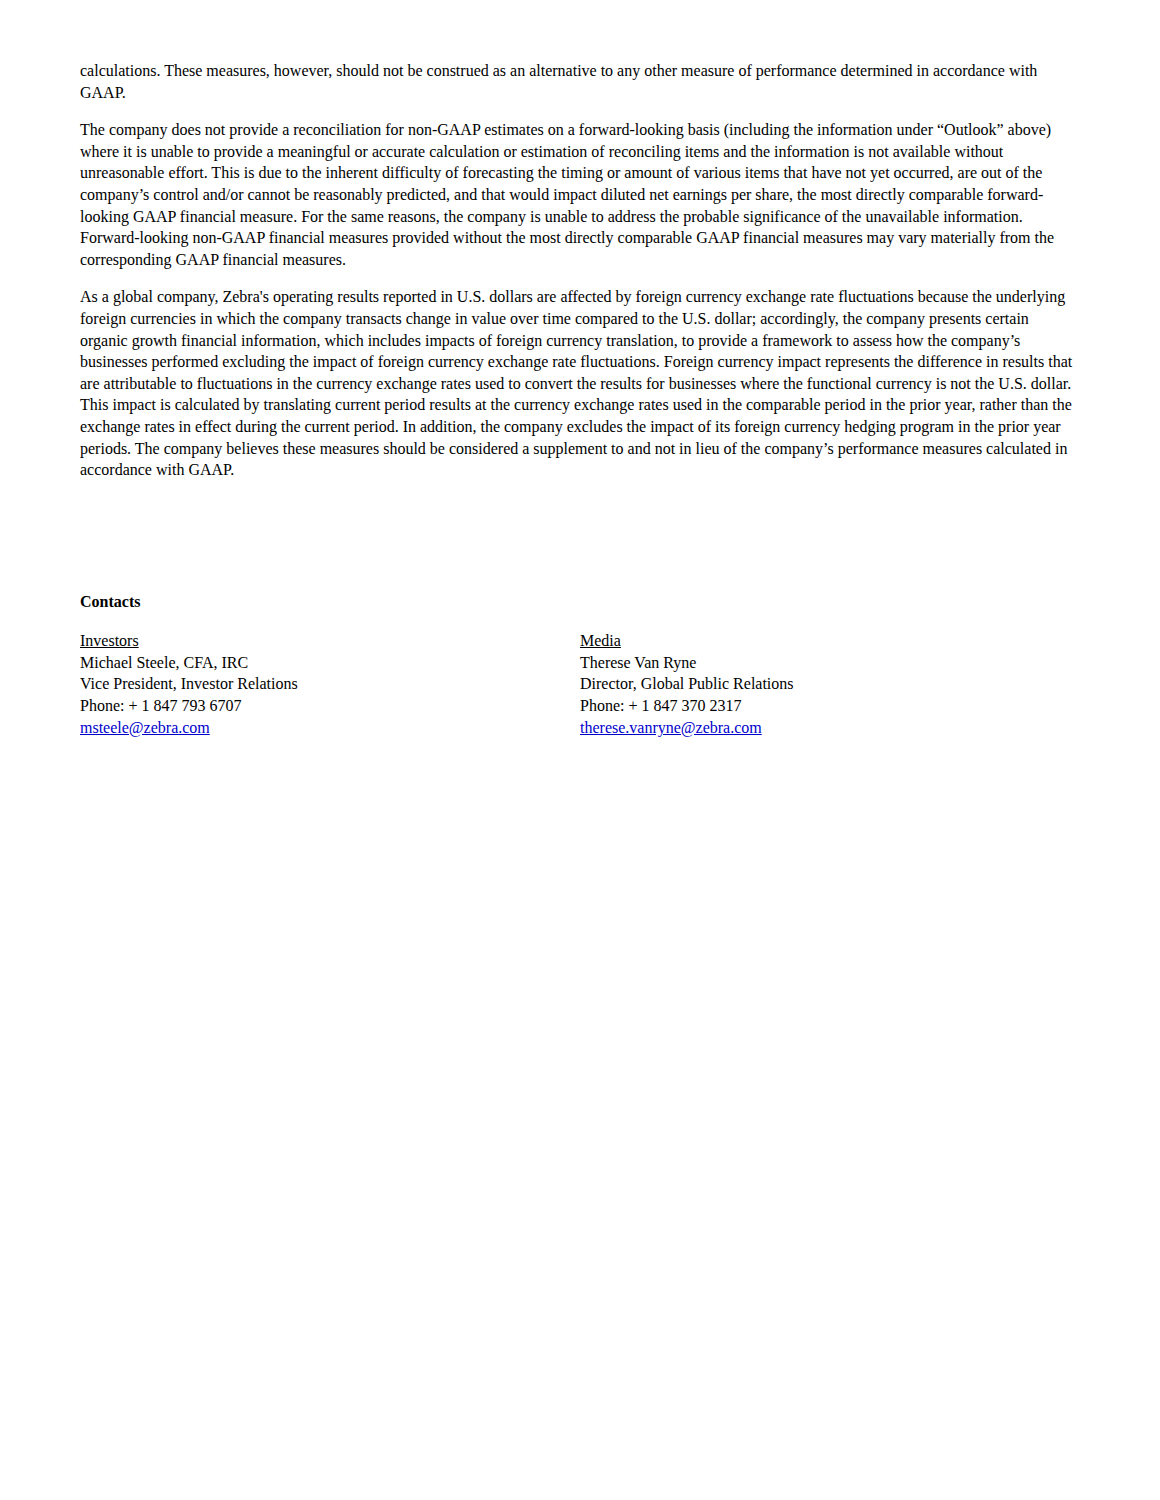calculations. These measures, however, should not be construed as an alternative to any other measure of performance determined in accordance with GAAP.
The company does not provide a reconciliation for non-GAAP estimates on a forward-looking basis (including the information under “Outlook” above) where it is unable to provide a meaningful or accurate calculation or estimation of reconciling items and the information is not available without unreasonable effort. This is due to the inherent difficulty of forecasting the timing or amount of various items that have not yet occurred, are out of the company’s control and/or cannot be reasonably predicted, and that would impact diluted net earnings per share, the most directly comparable forward-looking GAAP financial measure. For the same reasons, the company is unable to address the probable significance of the unavailable information. Forward-looking non-GAAP financial measures provided without the most directly comparable GAAP financial measures may vary materially from the corresponding GAAP financial measures.
As a global company, Zebra's operating results reported in U.S. dollars are affected by foreign currency exchange rate fluctuations because the underlying foreign currencies in which the company transacts change in value over time compared to the U.S. dollar; accordingly, the company presents certain organic growth financial information, which includes impacts of foreign currency translation, to provide a framework to assess how the company’s businesses performed excluding the impact of foreign currency exchange rate fluctuations. Foreign currency impact represents the difference in results that are attributable to fluctuations in the currency exchange rates used to convert the results for businesses where the functional currency is not the U.S. dollar. This impact is calculated by translating current period results at the currency exchange rates used in the comparable period in the prior year, rather than the exchange rates in effect during the current period. In addition, the company excludes the impact of its foreign currency hedging program in the prior year periods. The company believes these measures should be considered a supplement to and not in lieu of the company’s performance measures calculated in accordance with GAAP.
Contacts
| Investors Michael Steele, CFA, IRC Vice President, Investor Relations Phone: + 1 847 793 6707 msteele@zebra.com | Media Therese Van Ryne Director, Global Public Relations Phone: + 1 847 370 2317 therese.vanryne@zebra.com |